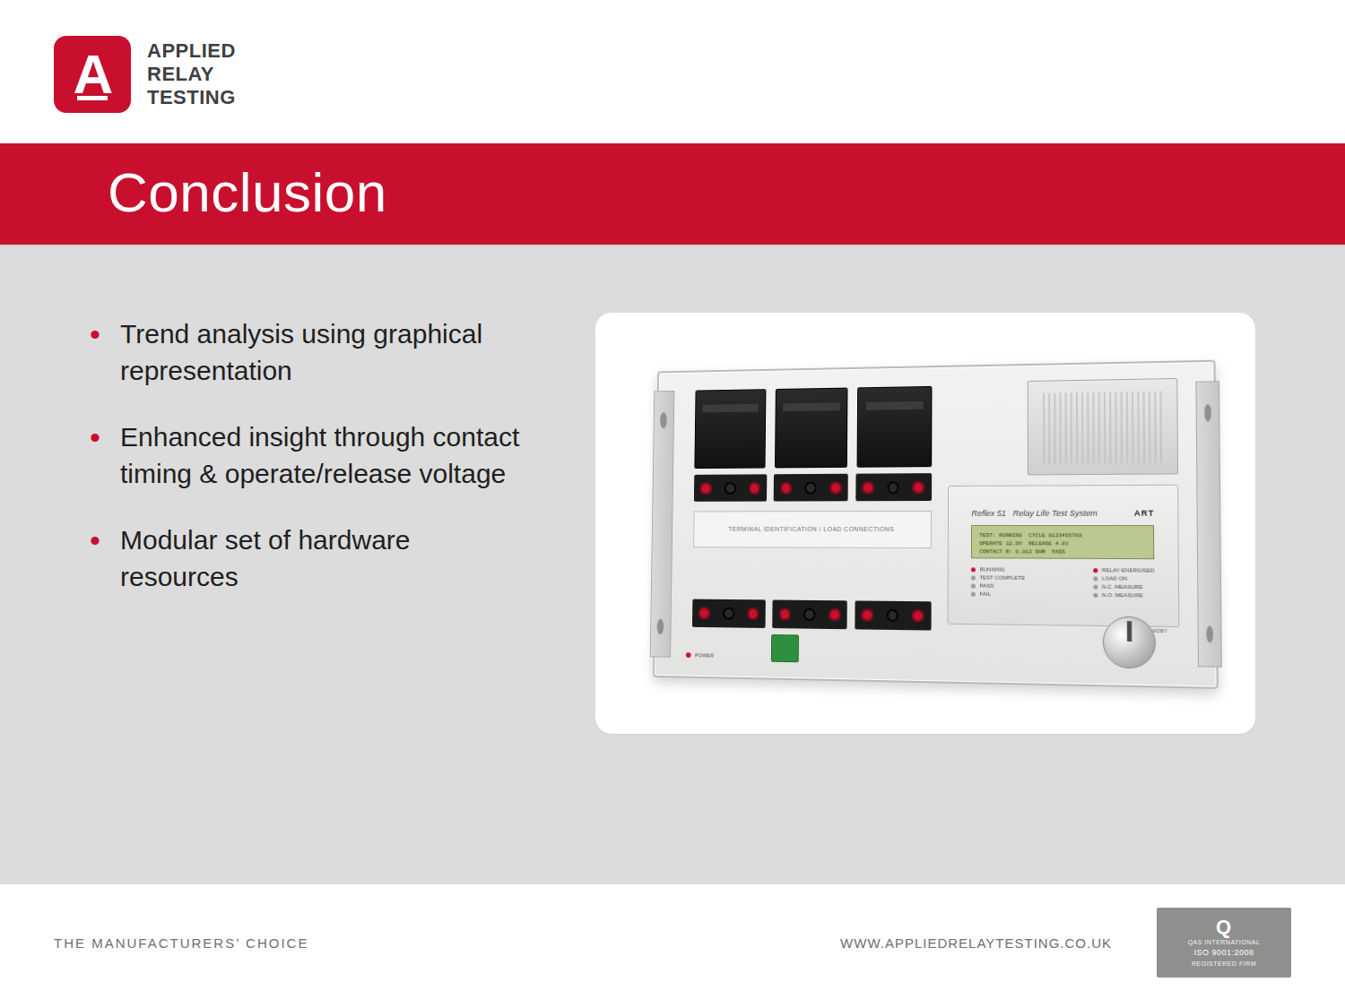Applied
Relay
Testing
Conclusion
Trend analysis using graphical representation
Enhanced insight through contact timing & operate/release voltage
Modular set of hardware resources
Terminal Identification / Load Connections
Reflex 51 Relay Life Test System ART
TEST: RUNNING CYCLE 0123456789
OPERATE 12.0V RELEASE 4.8V
CONTACT R: 0.012 OHM PASS
RUNNING TEST COMPLETE PASS FAIL
RELAY ENERGISED LOAD ON N.C. MEASURE N.O. MEASURE
POWER
Standby
The Manufacturers’ Choice
www.appliedrelaytesting.co.uk
Q QAS INTERNATIONAL ISO 9001:2008 REGISTERED FIRM